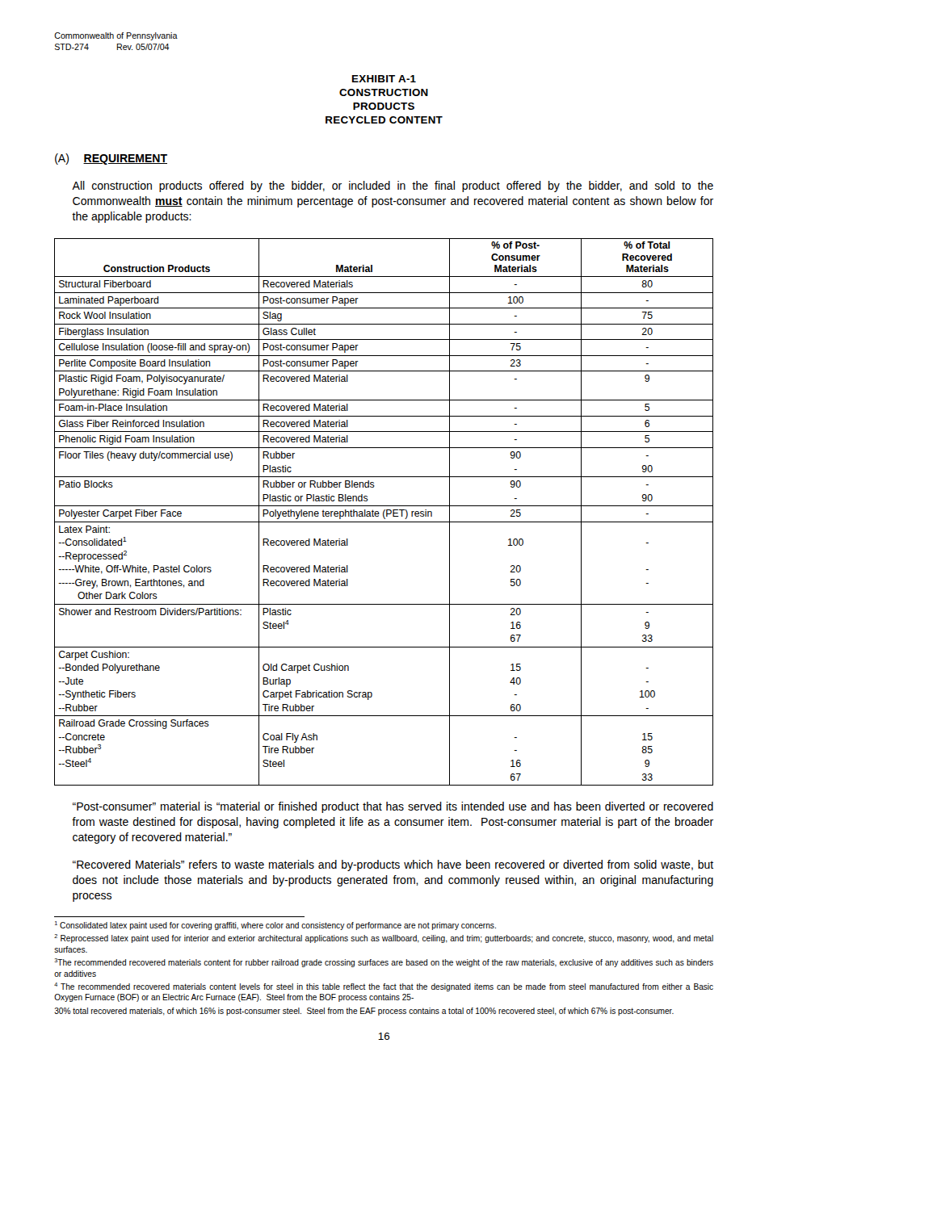Commonwealth of Pennsylvania
STD-274 Rev. 05/07/04
EXHIBIT A-1
CONSTRUCTION
PRODUCTS
RECYCLED CONTENT
(A) REQUIREMENT
All construction products offered by the bidder, or included in the final product offered by the bidder, and sold to the Commonwealth must contain the minimum percentage of post-consumer and recovered material content as shown below for the applicable products:
| Construction Products | Material | % of Post- Consumer Materials | % of Total Recovered Materials |
| --- | --- | --- | --- |
| Structural Fiberboard | Recovered Materials | - | 80 |
| Laminated Paperboard | Post-consumer Paper | 100 | - |
| Rock Wool Insulation | Slag | - | 75 |
| Fiberglass Insulation | Glass Cullet | - | 20 |
| Cellulose Insulation (loose-fill and spray-on) | Post-consumer Paper | 75 | - |
| Perlite Composite Board Insulation | Post-consumer Paper | 23 | - |
| Plastic Rigid Foam, Polyisocyanurate/ Polyurethane: Rigid Foam Insulation | Recovered Material | - | 9 |
| Foam-in-Place Insulation | Recovered Material | - | 5 |
| Glass Fiber Reinforced Insulation | Recovered Material | - | 6 |
| Phenolic Rigid Foam Insulation | Recovered Material | - | 5 |
| Floor Tiles (heavy duty/commercial use) | Rubber Plastic | 90 - | - 90 |
| Patio Blocks | Rubber or Rubber Blends Plastic or Plastic Blends | 90 - | - 90 |
| Polyester Carpet Fiber Face | Polyethylene terephthalate (PET) resin | 25 | - |
| Latex Paint: --Consolidated 1 --Reprocessed 2 -----White, Off-White, Pastel Colors -----Grey, Brown, Earthtones, and Other Dark Colors | Recovered Material Recovered Material Recovered Material | 100 20 50 | - - - |
| Shower and Restroom Dividers/Partitions: | Plastic Steel 4 | 20 16 67 | - 9 33 |
| Carpet Cushion: --Bonded Polyurethane --Jute --Synthetic Fibers --Rubber | Old Carpet Cushion Burlap Carpet Fabrication Scrap Tire Rubber | 15 40 - 60 | - - 100 - |
| Railroad Grade Crossing Surfaces --Concrete --Rubber 3 --Steel 4 | Coal Fly Ash Tire Rubber Steel | - - 16 67 | 15 85 9 33 |
“Post-consumer” material is “material or finished product that has served its intended use and has been diverted or recovered from waste destined for disposal, having completed it life as a consumer item. Post-consumer material is part of the broader category of recovered material.”
“Recovered Materials” refers to waste materials and by-products which have been recovered or diverted from solid waste, but does not include those materials and by-products generated from, and commonly reused within, an original manufacturing process
1 Consolidated latex paint used for covering graffiti, where color and consistency of performance are not primary concerns.
2 Reprocessed latex paint used for interior and exterior architectural applications such as wallboard, ceiling, and trim; gutterboards; and concrete, stucco, masonry, wood, and metal surfaces.
3The recommended recovered materials content for rubber railroad grade crossing surfaces are based on the weight of the raw materials, exclusive of any additives such as binders or additives
4 The recommended recovered materials content levels for steel in this table reflect the fact that the designated items can be made from steel manufactured from either a Basic Oxygen Furnace (BOF) or an Electric Arc Furnace (EAF). Steel from the BOF process contains 25-
30% total recovered materials, of which 16% is post-consumer steel. Steel from the EAF process contains a total of 100% recovered steel, of which 67% is post-consumer.
16